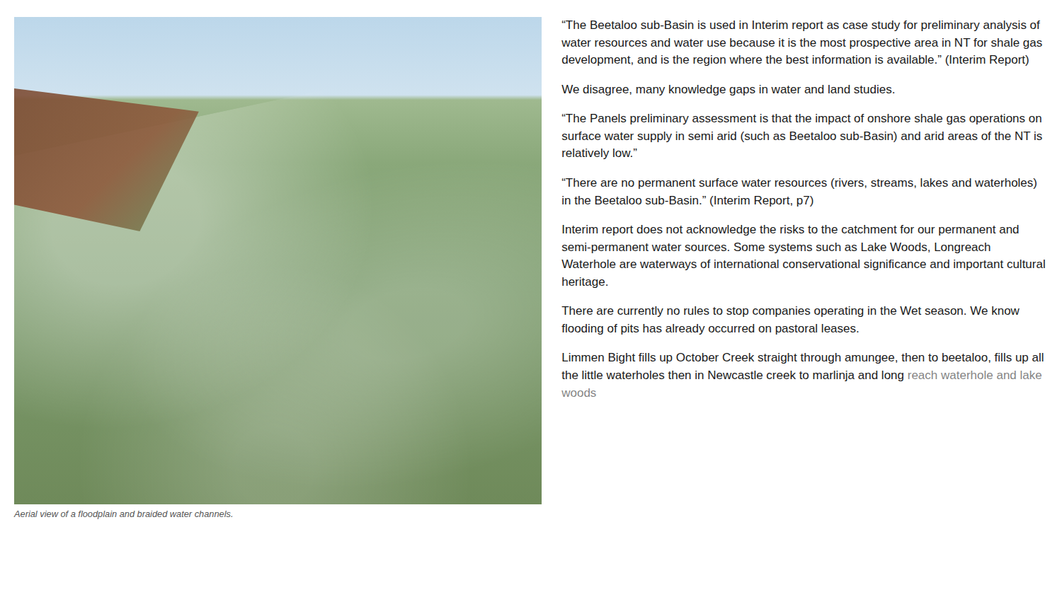Aerial view of a floodplain and braided water channels.
“The Beetaloo sub-Basin is used in Interim report as case study for preliminary analysis of water resources and water use because it is the most prospective area in NT for shale gas development, and is the region where the best information is available.” (Interim Report)
We disagree, many knowledge gaps in water and land studies.
“The Panels preliminary assessment is that the impact of onshore shale gas operations on surface water supply in semi arid (such as Beetaloo sub-Basin) and arid areas of the NT is relatively low.”
“There are no permanent surface water resources (rivers, streams, lakes and waterholes) in the Beetaloo sub-Basin.” (Interim Report, p7)
Interim report does not acknowledge the risks to the catchment for our permanent and semi-permanent water sources. Some systems such as Lake Woods, Longreach Waterhole are waterways of international conservational significance and important cultural heritage.
There are currently no rules to stop companies operating in the Wet season. We know flooding of pits has already occurred on pastoral leases.
Limmen Bight fills up October Creek straight through amungee, then to beetaloo, fills up all the little waterholes then in Newcastle creek to marlinja and long reach waterhole and lake woods